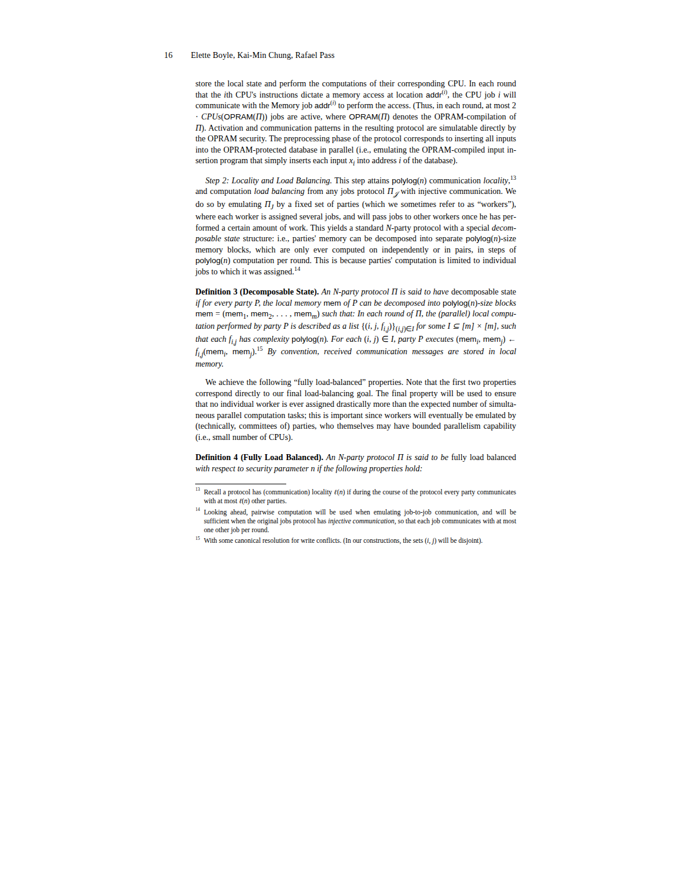16 Elette Boyle, Kai-Min Chung, Rafael Pass
store the local state and perform the computations of their corresponding CPU. In each round that the ith CPU's instructions dictate a memory access at location addr(i), the CPU job i will communicate with the Memory job addr(i) to perform the access. (Thus, in each round, at most 2 · CPUs(OPRAM(Π)) jobs are active, where OPRAM(Π) denotes the OPRAM-compilation of Π). Activation and communication patterns in the resulting protocol are simulatable directly by the OPRAM security. The preprocessing phase of the protocol corresponds to inserting all inputs into the OPRAM-protected database in parallel (i.e., emulating the OPRAM-compiled input insertion program that simply inserts each input xi into address i of the database).
Step 2: Locality and Load Balancing. This step attains polylog(n) communication locality,13 and computation load balancing from any jobs protocol Π𝒥 with injective communication. We do so by emulating ΠJ by a fixed set of parties (which we sometimes refer to as “workers”), where each worker is assigned several jobs, and will pass jobs to other workers once he has performed a certain amount of work. This yields a standard N-party protocol with a special decomposable state structure: i.e., parties' memory can be decomposed into separate polylog(n)-size memory blocks, which are only ever computed on independently or in pairs, in steps of polylog(n) computation per round. This is because parties' computation is limited to individual jobs to which it was assigned.14
Definition 3 (Decomposable State). An N-party protocol Π is said to have decomposable state if for every party P, the local memory mem of P can be decomposed into polylog(n)-size blocks mem = (mem1, mem2, . . . , memm) such that: In each round of Π, the (parallel) local computation performed by party P is described as a list {(i, j, fi,j)}(i,j)∈I for some I ⊆ [m] × [m], such that each fi,j has complexity polylog(n). For each (i, j) ∈ I, party P executes (memi, memj) ← fi,j(memi, memj).15 By convention, received communication messages are stored in local memory.
We achieve the following “fully load-balanced” properties. Note that the first two properties correspond directly to our final load-balancing goal. The final property will be used to ensure that no individual worker is ever assigned drastically more than the expected number of simultaneous parallel computation tasks; this is important since workers will eventually be emulated by (technically, committees of) parties, who themselves may have bounded parallelism capability (i.e., small number of CPUs).
Definition 4 (Fully Load Balanced). An N-party protocol Π is said to be fully load balanced with respect to security parameter n if the following properties hold:
13
Recall a protocol has (communication) locality ℓ(n) if during the course of the protocol every party communicates with at most ℓ(n) other parties.
14
Looking ahead, pairwise computation will be used when emulating job-to-job communication, and will be sufficient when the original jobs protocol has injective communication, so that each job communicates with at most one other job per round.
15
With some canonical resolution for write conflicts. (In our constructions, the sets (i, j) will be disjoint).